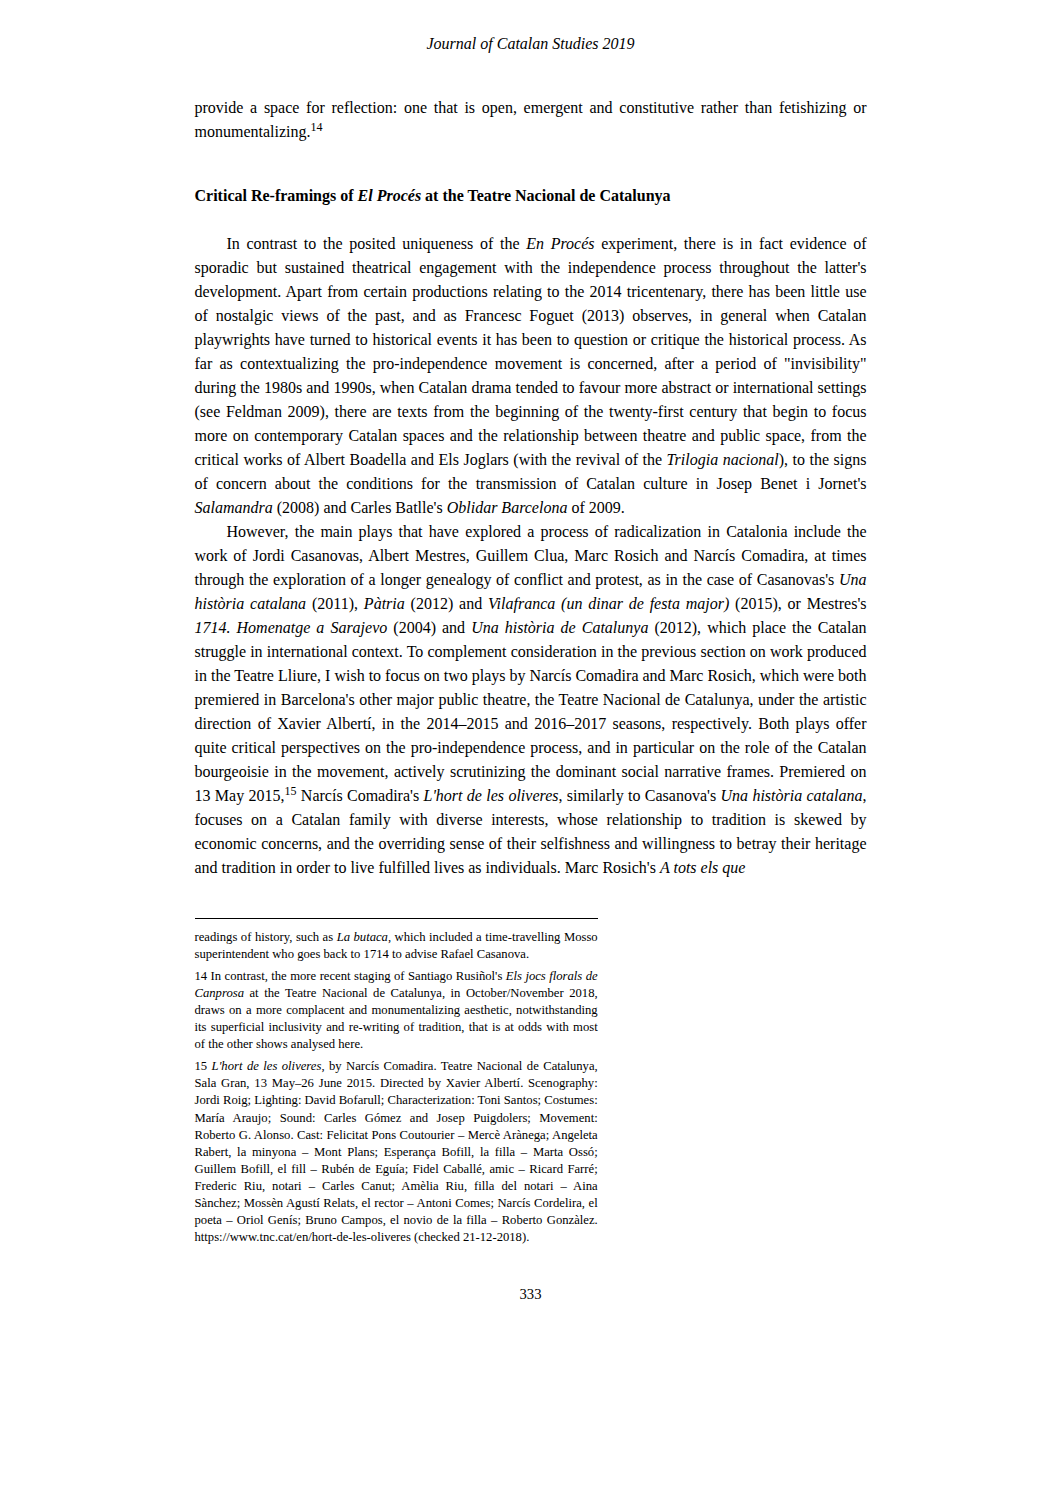Journal of Catalan Studies 2019
provide a space for reflection: one that is open, emergent and constitutive rather than fetishizing or monumentalizing.14
Critical Re-framings of El Procés at the Teatre Nacional de Catalunya
In contrast to the posited uniqueness of the En Procés experiment, there is in fact evidence of sporadic but sustained theatrical engagement with the independence process throughout the latter's development. Apart from certain productions relating to the 2014 tricentenary, there has been little use of nostalgic views of the past, and as Francesc Foguet (2013) observes, in general when Catalan playwrights have turned to historical events it has been to question or critique the historical process. As far as contextualizing the pro-independence movement is concerned, after a period of "invisibility" during the 1980s and 1990s, when Catalan drama tended to favour more abstract or international settings (see Feldman 2009), there are texts from the beginning of the twenty-first century that begin to focus more on contemporary Catalan spaces and the relationship between theatre and public space, from the critical works of Albert Boadella and Els Joglars (with the revival of the Trilogia nacional), to the signs of concern about the conditions for the transmission of Catalan culture in Josep Benet i Jornet's Salamandra (2008) and Carles Batlle's Oblidar Barcelona of 2009.
However, the main plays that have explored a process of radicalization in Catalonia include the work of Jordi Casanovas, Albert Mestres, Guillem Clua, Marc Rosich and Narcís Comadira, at times through the exploration of a longer genealogy of conflict and protest, as in the case of Casanovas's Una història catalana (2011), Pàtria (2012) and Vilafranca (un dinar de festa major) (2015), or Mestres's 1714. Homenatge a Sarajevo (2004) and Una història de Catalunya (2012), which place the Catalan struggle in international context. To complement consideration in the previous section on work produced in the Teatre Lliure, I wish to focus on two plays by Narcís Comadira and Marc Rosich, which were both premiered in Barcelona's other major public theatre, the Teatre Nacional de Catalunya, under the artistic direction of Xavier Albertí, in the 2014–2015 and 2016–2017 seasons, respectively. Both plays offer quite critical perspectives on the pro-independence process, and in particular on the role of the Catalan bourgeoisie in the movement, actively scrutinizing the dominant social narrative frames. Premiered on 13 May 2015,15 Narcís Comadira's L'hort de les oliveres, similarly to Casanova's Una història catalana, focuses on a Catalan family with diverse interests, whose relationship to tradition is skewed by economic concerns, and the overriding sense of their selfishness and willingness to betray their heritage and tradition in order to live fulfilled lives as individuals. Marc Rosich's A tots els que
readings of history, such as La butaca, which included a time-travelling Mosso superintendent who goes back to 1714 to advise Rafael Casanova.
14 In contrast, the more recent staging of Santiago Rusiñol's Els jocs florals de Canprosa at the Teatre Nacional de Catalunya, in October/November 2018, draws on a more complacent and monumentalizing aesthetic, notwithstanding its superficial inclusivity and re-writing of tradition, that is at odds with most of the other shows analysed here.
15 L'hort de les oliveres, by Narcís Comadira. Teatre Nacional de Catalunya, Sala Gran, 13 May–26 June 2015. Directed by Xavier Albertí. Scenography: Jordi Roig; Lighting: David Bofarull; Characterization: Toni Santos; Costumes: María Araujo; Sound: Carles Gómez and Josep Puigdolers; Movement: Roberto G. Alonso. Cast: Felicitat Pons Coutourier – Mercè Arànega; Angeleta Rabert, la minyona – Mont Plans; Esperança Bofill, la filla – Marta Ossó; Guillem Bofill, el fill – Rubén de Eguía; Fidel Caballé, amic – Ricard Farré; Frederic Riu, notari – Carles Canut; Amèlia Riu, filla del notari – Aina Sànchez; Mossèn Agustí Relats, el rector – Antoni Comes; Narcís Cordelira, el poeta – Oriol Genís; Bruno Campos, el novio de la filla – Roberto Gonzàlez. https://www.tnc.cat/en/hort-de-les-oliveres (checked 21-12-2018).
333